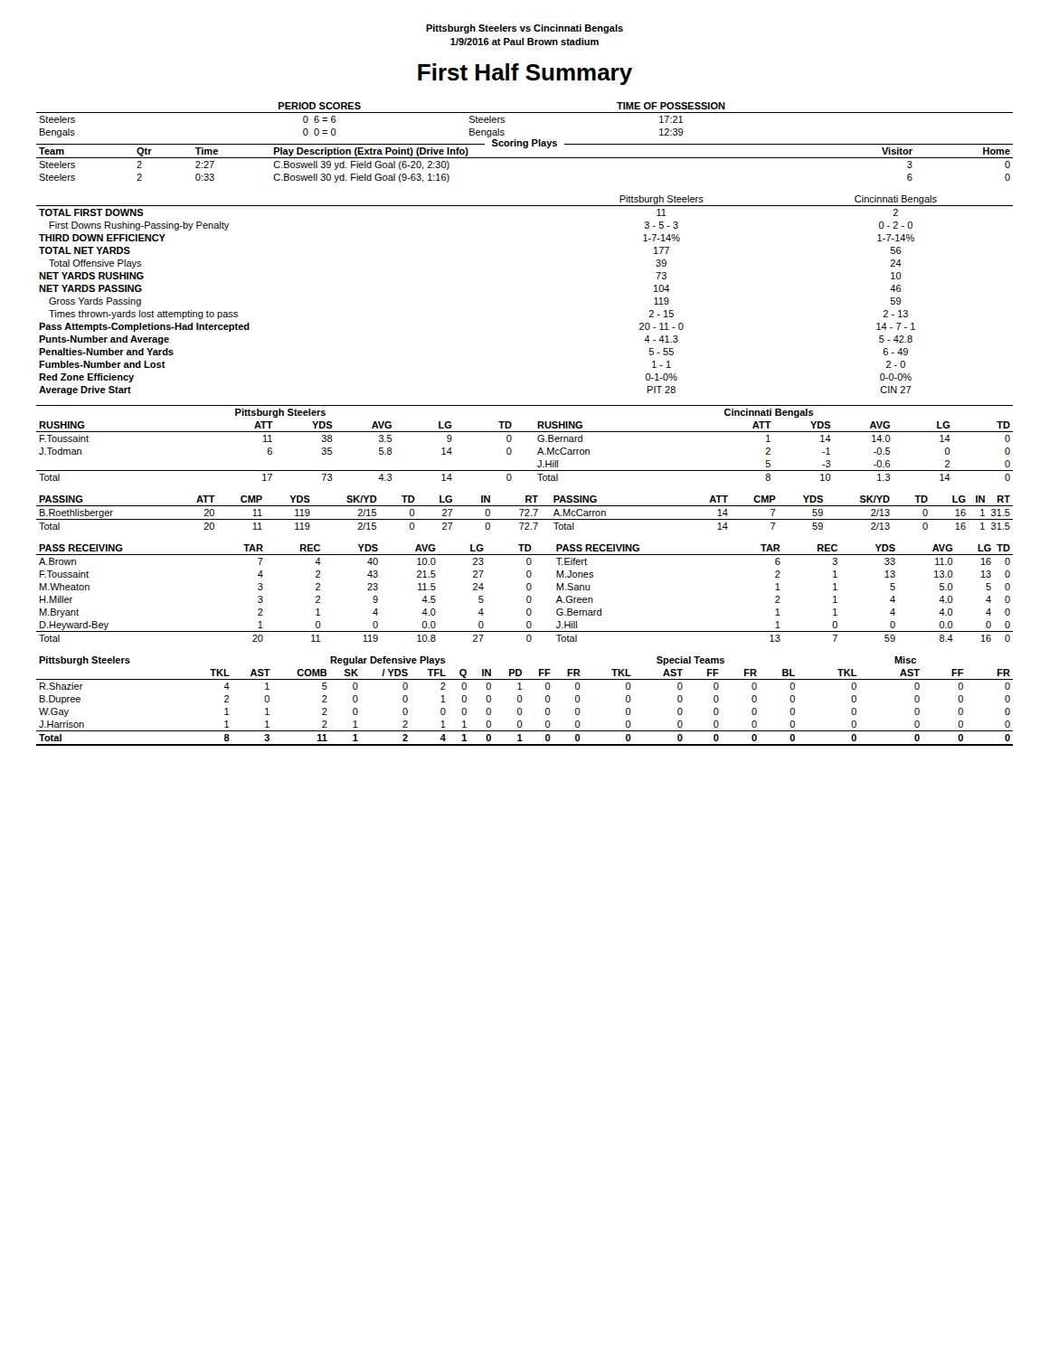Pittsburgh Steelers vs Cincinnati Bengals
1/9/2016 at Paul Brown stadium
First Half Summary
| | PERIOD SCORES | | TIME OF POSSESSION | |
| Steelers | 0 6 = 6 | Steelers | 17:21 | |
| Bengals | 0 0 = 0 | Bengals | 12:39 | |
Scoring Plays
| Team | Qtr | Time | Play Description (Extra Point) (Drive Info) | Visitor | Home |
| Steelers | 2 | 2:27 | C.Boswell 39 yd. Field Goal (6-20, 2:30) | 3 | 0 |
| Steelers | 2 | 0:33 | C.Boswell 30 yd. Field Goal (9-63, 1:16) | 6 | 0 |
| | Pittsburgh Steelers | Cincinnati Bengals |
| TOTAL FIRST DOWNS | 11 | 2 |
| First Downs Rushing-Passing-by Penalty | 3 - 5 - 3 | 0 - 2 - 0 |
| THIRD DOWN EFFICIENCY | 1-7-14% | 1-7-14% |
| TOTAL NET YARDS | 177 | 56 |
| Total Offensive Plays | 39 | 24 |
| NET YARDS RUSHING | 73 | 10 |
| NET YARDS PASSING | 104 | 46 |
| Gross Yards Passing | 119 | 59 |
| Times thrown-yards lost attempting to pass | 2 - 15 | 2 - 13 |
| Pass Attempts-Completions-Had Intercepted | 20 - 11 - 0 | 14 - 7 - 1 |
| Punts-Number and Average | 4 - 41.3 | 5 - 42.8 |
| Penalties-Number and Yards | 5 - 55 | 6 - 49 |
| Fumbles-Number and Lost | 1 - 1 | 2 - 0 |
| Red Zone Efficiency | 0-1-0% | 0-0-0% |
| Average Drive Start | PIT 28 | CIN 27 |
| Pittsburgh Steelers | Cincinnati Bengals |
| RUSHING | ATT | YDS | AVG | LG | TD | | RUSHING | ATT | YDS | AVG | LG | TD |
| F.Toussaint | 11 | 38 | 3.5 | 9 | 0 | | G.Bernard | 1 | 14 | 14.0 | 14 | 0 |
| J.Todman | 6 | 35 | 5.8 | 14 | 0 | | A.McCarron | 2 | -1 | -0.5 | 0 | 0 |
| | | | | | | | J.Hill | 5 | -3 | -0.6 | 2 | 0 |
| Total | 17 | 73 | 4.3 | 14 | 0 | | Total | 8 | 10 | 1.3 | 14 | 0 |
| PASSING | ATT | CMP | YDS | SK/YD | TD | LG | IN | RT | | PASSING | ATT | CMP | YDS | SK/YD | TD | LG | IN | RT |
| B.Roethlisberger | 20 | 11 | 119 | 2/15 | 0 | 27 | 0 | 72.7 | | A.McCarron | 14 | 7 | 59 | 2/13 | 0 | 16 | 1 | 31.5 |
| Total | 20 | 11 | 119 | 2/15 | 0 | 27 | 0 | 72.7 | | Total | 14 | 7 | 59 | 2/13 | 0 | 16 | 1 | 31.5 |
| PASS RECEIVING | TAR | REC | YDS | AVG | LG | TD | | PASS RECEIVING | TAR | REC | YDS | AVG | LG | TD |
| A.Brown | 7 | 4 | 40 | 10.0 | 23 | 0 | | T.Eifert | 6 | 3 | 33 | 11.0 | 16 | 0 |
| F.Toussaint | 4 | 2 | 43 | 21.5 | 27 | 0 | | M.Jones | 2 | 1 | 13 | 13.0 | 13 | 0 |
| M.Wheaton | 3 | 2 | 23 | 11.5 | 24 | 0 | | M.Sanu | 1 | 1 | 5 | 5.0 | 5 | 0 |
| H.Miller | 3 | 2 | 9 | 4.5 | 5 | 0 | | A.Green | 2 | 1 | 4 | 4.0 | 4 | 0 |
| M.Bryant | 2 | 1 | 4 | 4.0 | 4 | 0 | | G.Bernard | 1 | 1 | 4 | 4.0 | 4 | 0 |
| D.Heyward-Bey | 1 | 0 | 0 | 0.0 | 0 | 0 | | J.Hill | 1 | 0 | 0 | 0.0 | 0 | 0 |
| Total | 20 | 11 | 119 | 10.8 | 27 | 0 | | Total | 13 | 7 | 59 | 8.4 | 16 | 0 |
| Pittsburgh Steelers | Regular Defensive Plays | Special Teams | Misc |
| | TKL | AST | COMB | SK | / YDS | TFL | Q | IN | PD | FF | FR | TKL | AST | FF | FR | BL | TKL | AST | FF | FR |
| R.Shazier | 4 | 1 | 5 | 0 | 0 | 2 | 0 | 0 | 1 | 0 | 0 | 0 | 0 | 0 | 0 | 0 | 0 | 0 | 0 | 0 |
| B.Dupree | 2 | 0 | 2 | 0 | 0 | 1 | 0 | 0 | 0 | 0 | 0 | 0 | 0 | 0 | 0 | 0 | 0 | 0 | 0 | 0 |
| W.Gay | 1 | 1 | 2 | 0 | 0 | 0 | 0 | 0 | 0 | 0 | 0 | 0 | 0 | 0 | 0 | 0 | 0 | 0 | 0 | 0 |
| J.Harrison | 1 | 1 | 2 | 1 | 2 | 1 | 1 | 0 | 0 | 0 | 0 | 0 | 0 | 0 | 0 | 0 | 0 | 0 | 0 | 0 |
| Total | 8 | 3 | 11 | 1 | 2 | 4 | 1 | 0 | 1 | 0 | 0 | 0 | 0 | 0 | 0 | 0 | 0 | 0 | 0 | 0 |